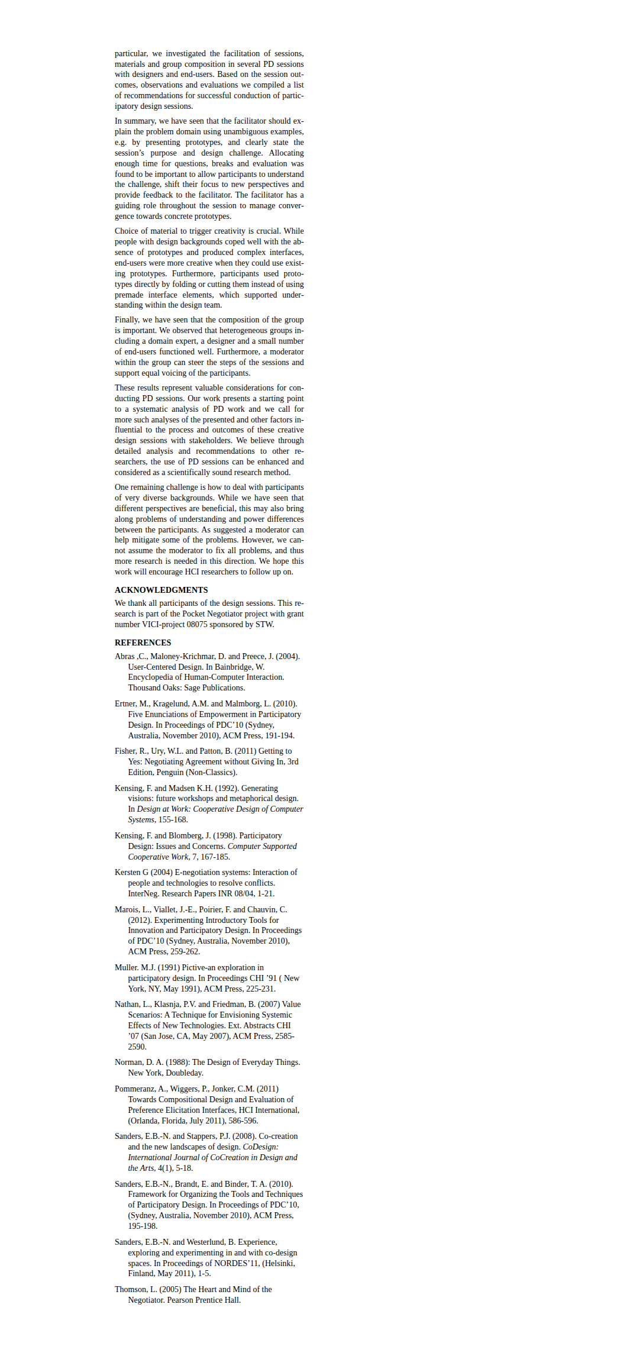particular, we investigated the facilitation of sessions, materials and group composition in several PD sessions with designers and end-users. Based on the session outcomes, observations and evaluations we compiled a list of recommendations for successful conduction of participatory design sessions.
In summary, we have seen that the facilitator should explain the problem domain using unambiguous examples, e.g. by presenting prototypes, and clearly state the session’s purpose and design challenge. Allocating enough time for questions, breaks and evaluation was found to be important to allow participants to understand the challenge, shift their focus to new perspectives and provide feedback to the facilitator. The facilitator has a guiding role throughout the session to manage convergence towards concrete prototypes.
Choice of material to trigger creativity is crucial. While people with design backgrounds coped well with the absence of prototypes and produced complex interfaces, end-users were more creative when they could use existing prototypes. Furthermore, participants used prototypes directly by folding or cutting them instead of using premade interface elements, which supported understanding within the design team.
Finally, we have seen that the composition of the group is important. We observed that heterogeneous groups including a domain expert, a designer and a small number of end-users functioned well. Furthermore, a moderator within the group can steer the steps of the sessions and support equal voicing of the participants.
These results represent valuable considerations for conducting PD sessions. Our work presents a starting point to a systematic analysis of PD work and we call for more such analyses of the presented and other factors influential to the process and outcomes of these creative design sessions with stakeholders. We believe through detailed analysis and recommendations to other researchers, the use of PD sessions can be enhanced and considered as a scientifically sound research method.
One remaining challenge is how to deal with participants of very diverse backgrounds. While we have seen that different perspectives are beneficial, this may also bring along problems of understanding and power differences between the participants. As suggested a moderator can help mitigate some of the problems. However, we cannot assume the moderator to fix all problems, and thus more research is needed in this direction. We hope this work will encourage HCI researchers to follow up on.
Acknowledgments
We thank all participants of the design sessions. This research is part of the Pocket Negotiator project with grant number VICI-project 08075 sponsored by STW.
References
Abras ,C., Maloney-Krichmar, D. and Preece, J. (2004). User-Centered Design. In Bainbridge, W. Encyclopedia of Human-Computer Interaction. Thousand Oaks: Sage Publications.
Ertner, M., Kragelund, A.M. and Malmborg, L. (2010). Five Enunciations of Empowerment in Participatory Design. In Proceedings of PDC’10 (Sydney, Australia, November 2010), ACM Press, 191-194.
Fisher, R., Ury, W.L. and Patton, B. (2011) Getting to Yes: Negotiating Agreement without Giving In, 3rd Edition, Penguin (Non-Classics).
Kensing, F. and Madsen K.H. (1992). Generating visions: future workshops and metaphorical design. In Design at Work: Cooperative Design of Computer Systems, 155-168.
Kensing, F. and Blomberg, J. (1998). Participatory Design: Issues and Concerns. Computer Supported Cooperative Work, 7, 167-185.
Kersten G (2004) E-negotiation systems: Interaction of people and technologies to resolve conflicts. InterNeg. Research Papers INR 08/04, 1-21.
Marois, L., Viallet, J.-E., Poirier, F. and Chauvin, C. (2012). Experimenting Introductory Tools for Innovation and Participatory Design. In Proceedings of PDC’10 (Sydney, Australia, November 2010), ACM Press, 259-262.
Muller. M.J. (1991) Pictive-an exploration in participatory design. In Proceedings CHI ’91 ( New York, NY, May 1991), ACM Press, 225-231.
Nathan, L., Klasnja, P.V. and Friedman, B. (2007) Value Scenarios: A Technique for Envisioning Systemic Effects of New Technologies. Ext. Abstracts CHI ’07 (San Jose, CA, May 2007), ACM Press, 2585-2590.
Norman, D. A. (1988): The Design of Everyday Things. New York, Doubleday.
Pommeranz, A., Wiggers, P., Jonker, C.M. (2011) Towards Compositional Design and Evaluation of Preference Elicitation Interfaces, HCI International, (Orlanda, Florida, July 2011), 586-596.
Sanders, E.B.-N. and Stappers, P.J. (2008). Co-creation and the new landscapes of design. CoDesign: International Journal of CoCreation in Design and the Arts, 4(1), 5-18.
Sanders, E.B.-N., Brandt, E. and Binder, T. A. (2010). Framework for Organizing the Tools and Techniques of Participatory Design. In Proceedings of PDC’10, (Sydney, Australia, November 2010), ACM Press, 195-198.
Sanders, E.B.-N. and Westerlund, B. Experience, exploring and experimenting in and with co-design spaces. In Proceedings of NORDES’11, (Helsinki, Finland, May 2011), 1-5.
Thomson, L. (2005) The Heart and Mind of the Negotiator. Pearson Prentice Hall.